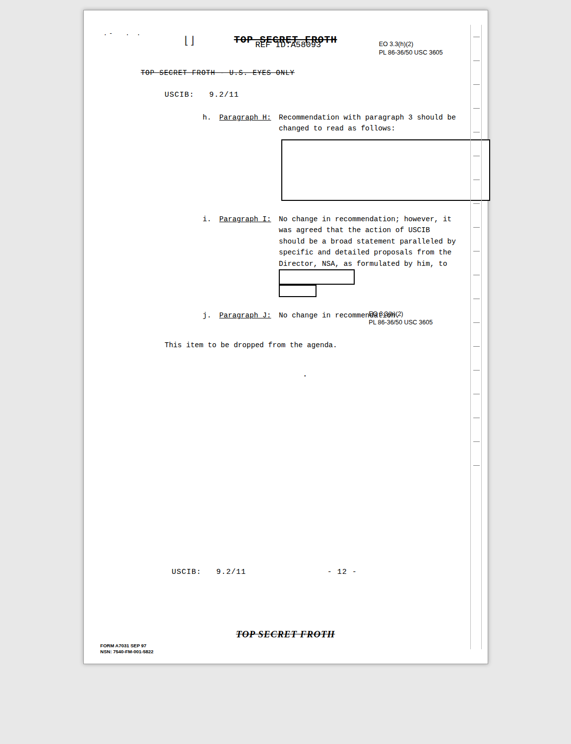.- . .
⌊⌋
TOP SECRET FROTH REF ID:A58093
EO 3.3(h)(2)
PL 86-36/50 USC 3605
TOP SECRET FROTH - U.S. EYES ONLY
USCIB: 9.2/11
h. Paragraph H: Recommendation with paragraph 3 should be changed to read as follows:
i. Paragraph I: No change in recommendation; however, it was agreed that the action of USCIB should be a broad statement paralleled by specific and detailed proposals from the Director, NSA, as formulated by him, to
j. Paragraph J: No change in recommendation. EO 3.3(h)(2)
PL 86-36/50 USC 3605
This item to be dropped from the agenda.
.
USCIB: 9.2/11 - 12 -
TOP SECRET FROTH
FORM A7031 SEP 97
NSN: 7540-FM-001-5822